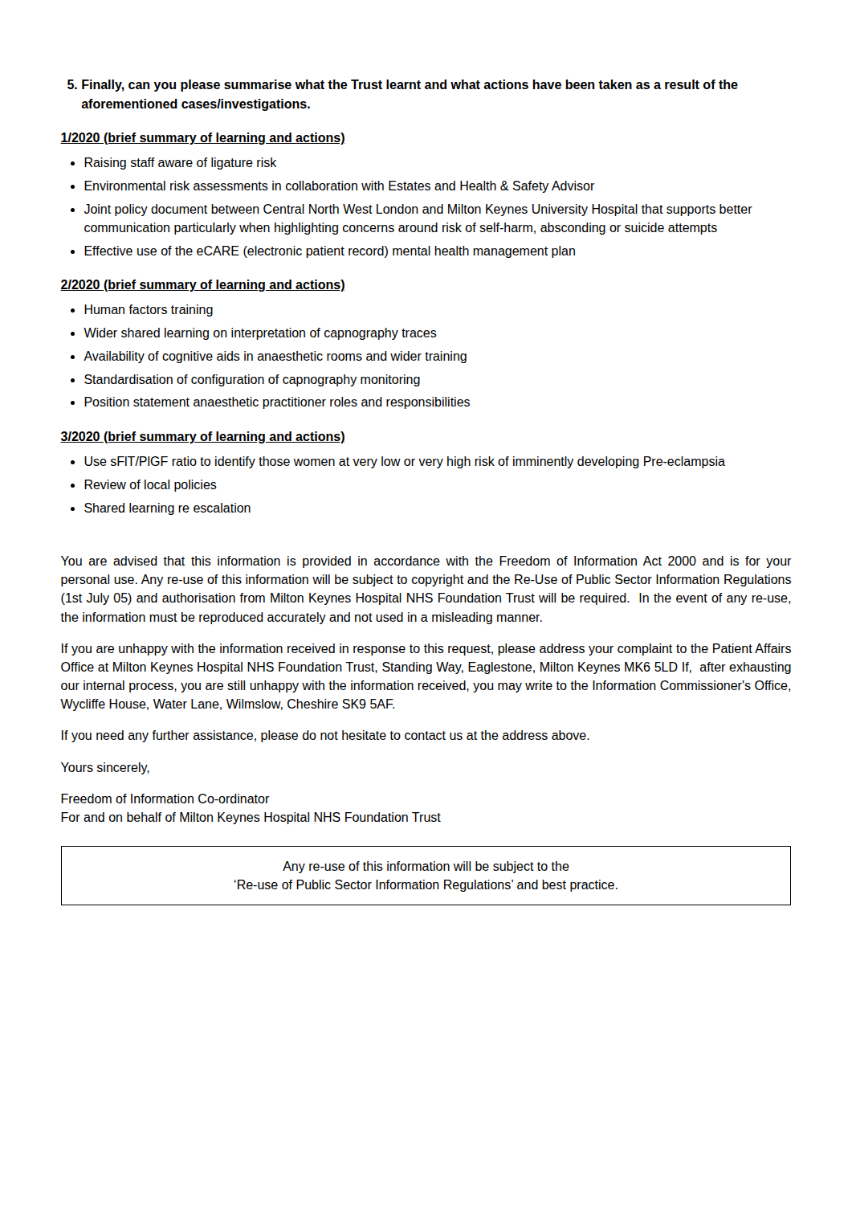Finally, can you please summarise what the Trust learnt and what actions have been taken as a result of the aforementioned cases/investigations.
1/2020 (brief summary of learning and actions)
Raising staff aware of ligature risk
Environmental risk assessments in collaboration with Estates and Health & Safety Advisor
Joint policy document between Central North West London and Milton Keynes University Hospital that supports better communication particularly when highlighting concerns around risk of self-harm, absconding or suicide attempts
Effective use of the eCARE (electronic patient record) mental health management plan
2/2020 (brief summary of learning and actions)
Human factors training
Wider shared learning on interpretation of capnography traces
Availability of cognitive aids in anaesthetic rooms and wider training
Standardisation of configuration of capnography monitoring
Position statement anaesthetic practitioner roles and responsibilities
3/2020 (brief summary of learning and actions)
Use sFlT/PlGF ratio to identify those women at very low or very high risk of imminently developing Pre-eclampsia
Review of local policies
Shared learning re escalation
You are advised that this information is provided in accordance with the Freedom of Information Act 2000 and is for your personal use. Any re-use of this information will be subject to copyright and the Re-Use of Public Sector Information Regulations (1st July 05) and authorisation from Milton Keynes Hospital NHS Foundation Trust will be required. In the event of any re-use, the information must be reproduced accurately and not used in a misleading manner.
If you are unhappy with the information received in response to this request, please address your complaint to the Patient Affairs Office at Milton Keynes Hospital NHS Foundation Trust, Standing Way, Eaglestone, Milton Keynes MK6 5LD If, after exhausting our internal process, you are still unhappy with the information received, you may write to the Information Commissioner's Office, Wycliffe House, Water Lane, Wilmslow, Cheshire SK9 5AF.
If you need any further assistance, please do not hesitate to contact us at the address above.
Yours sincerely,
Freedom of Information Co-ordinator
For and on behalf of Milton Keynes Hospital NHS Foundation Trust
Any re-use of this information will be subject to the
‘Re-use of Public Sector Information Regulations’ and best practice.